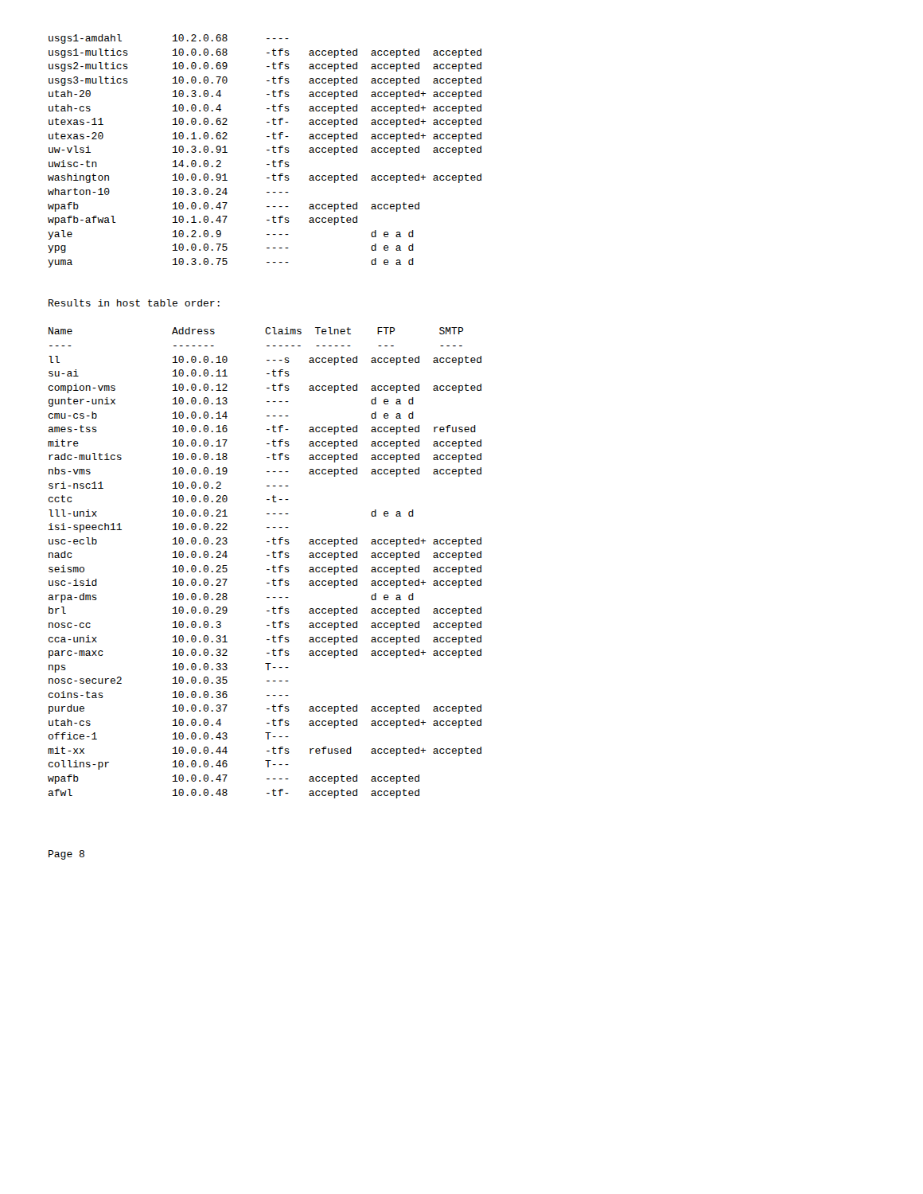usgs1-amdahl        10.2.0.68      ----
usgs1-multics       10.0.0.68      -tfs   accepted  accepted  accepted
usgs2-multics       10.0.0.69      -tfs   accepted  accepted  accepted
usgs3-multics       10.0.0.70      -tfs   accepted  accepted  accepted
utah-20             10.3.0.4       -tfs   accepted  accepted+ accepted
utah-cs             10.0.0.4       -tfs   accepted  accepted+ accepted
utexas-11           10.0.0.62      -tf-   accepted  accepted+ accepted
utexas-20           10.1.0.62      -tf-   accepted  accepted+ accepted
uw-vlsi             10.3.0.91      -tfs   accepted  accepted  accepted
uwisc-tn            14.0.0.2       -tfs
washington          10.0.0.91      -tfs   accepted  accepted+ accepted
wharton-10          10.3.0.24      ----
wpafb               10.0.0.47      ----   accepted  accepted
wpafb-afwal         10.1.0.47      -tfs   accepted
yale                10.2.0.9       ----             d e a d
ypg                 10.0.0.75      ----             d e a d
yuma                10.3.0.75      ----             d e a d


Results in host table order:

Name                Address        Claims  Telnet    FTP       SMTP
----                -------        ------  ------    ---       ----
ll                  10.0.0.10      ---s   accepted  accepted  accepted
su-ai               10.0.0.11      -tfs
compion-vms         10.0.0.12      -tfs   accepted  accepted  accepted
gunter-unix         10.0.0.13      ----             d e a d
cmu-cs-b            10.0.0.14      ----             d e a d
ames-tss            10.0.0.16      -tf-   accepted  accepted  refused
mitre               10.0.0.17      -tfs   accepted  accepted  accepted
radc-multics        10.0.0.18      -tfs   accepted  accepted  accepted
nbs-vms             10.0.0.19      ----   accepted  accepted  accepted
sri-nsc11           10.0.0.2       ----
cctc                10.0.0.20      -t--
lll-unix            10.0.0.21      ----             d e a d
isi-speech11        10.0.0.22      ----
usc-eclb            10.0.0.23      -tfs   accepted  accepted+ accepted
nadc                10.0.0.24      -tfs   accepted  accepted  accepted
seismo              10.0.0.25      -tfs   accepted  accepted  accepted
usc-isid            10.0.0.27      -tfs   accepted  accepted+ accepted
arpa-dms            10.0.0.28      ----             d e a d
brl                 10.0.0.29      -tfs   accepted  accepted  accepted
nosc-cc             10.0.0.3       -tfs   accepted  accepted  accepted
cca-unix            10.0.0.31      -tfs   accepted  accepted  accepted
parc-maxc           10.0.0.32      -tfs   accepted  accepted+ accepted
nps                 10.0.0.33      T---
nosc-secure2        10.0.0.35      ----
coins-tas           10.0.0.36      ----
purdue              10.0.0.37      -tfs   accepted  accepted  accepted
utah-cs             10.0.0.4       -tfs   accepted  accepted+ accepted
office-1            10.0.0.43      T---
mit-xx              10.0.0.44      -tfs   refused   accepted+ accepted
collins-pr          10.0.0.46      T---
wpafb               10.0.0.47      ----   accepted  accepted
afwl                10.0.0.48      -tf-   accepted  accepted
Page 8